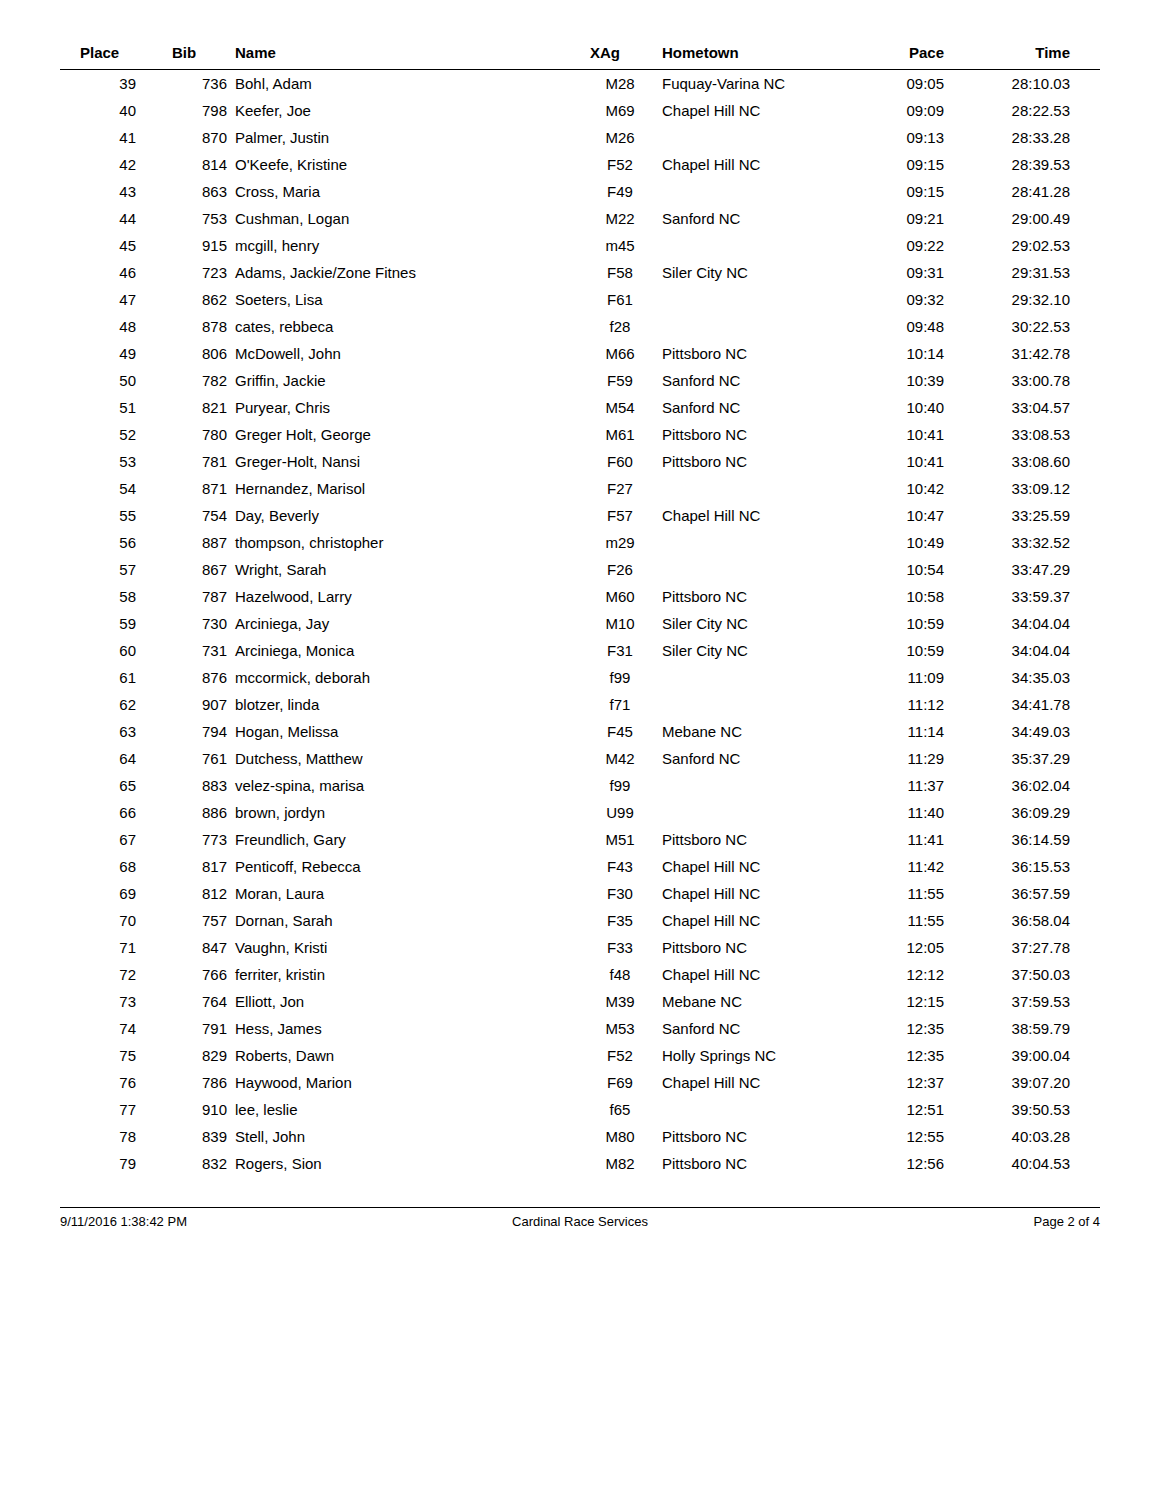| Place | Bib | Name | XAg | Hometown | Pace | Time |
| --- | --- | --- | --- | --- | --- | --- |
| 39 | 736 | Bohl, Adam | M28 | Fuquay-Varina NC | 09:05 | 28:10.03 |
| 40 | 798 | Keefer, Joe | M69 | Chapel Hill NC | 09:09 | 28:22.53 |
| 41 | 870 | Palmer, Justin | M26 | | 09:13 | 28:33.28 |
| 42 | 814 | O'Keefe, Kristine | F52 | Chapel Hill NC | 09:15 | 28:39.53 |
| 43 | 863 | Cross, Maria | F49 | | 09:15 | 28:41.28 |
| 44 | 753 | Cushman, Logan | M22 | Sanford NC | 09:21 | 29:00.49 |
| 45 | 915 | mcgill, henry | m45 | | 09:22 | 29:02.53 |
| 46 | 723 | Adams, Jackie/Zone Fitnes | F58 | Siler City NC | 09:31 | 29:31.53 |
| 47 | 862 | Soeters, Lisa | F61 | | 09:32 | 29:32.10 |
| 48 | 878 | cates, rebbeca | f28 | | 09:48 | 30:22.53 |
| 49 | 806 | McDowell, John | M66 | Pittsboro NC | 10:14 | 31:42.78 |
| 50 | 782 | Griffin, Jackie | F59 | Sanford NC | 10:39 | 33:00.78 |
| 51 | 821 | Puryear, Chris | M54 | Sanford NC | 10:40 | 33:04.57 |
| 52 | 780 | Greger Holt, George | M61 | Pittsboro NC | 10:41 | 33:08.53 |
| 53 | 781 | Greger-Holt, Nansi | F60 | Pittsboro NC | 10:41 | 33:08.60 |
| 54 | 871 | Hernandez, Marisol | F27 | | 10:42 | 33:09.12 |
| 55 | 754 | Day, Beverly | F57 | Chapel Hill NC | 10:47 | 33:25.59 |
| 56 | 887 | thompson, christopher | m29 | | 10:49 | 33:32.52 |
| 57 | 867 | Wright, Sarah | F26 | | 10:54 | 33:47.29 |
| 58 | 787 | Hazelwood, Larry | M60 | Pittsboro NC | 10:58 | 33:59.37 |
| 59 | 730 | Arciniega, Jay | M10 | Siler City NC | 10:59 | 34:04.04 |
| 60 | 731 | Arciniega, Monica | F31 | Siler City NC | 10:59 | 34:04.04 |
| 61 | 876 | mccormick, deborah | f99 | | 11:09 | 34:35.03 |
| 62 | 907 | blotzer, linda | f71 | | 11:12 | 34:41.78 |
| 63 | 794 | Hogan, Melissa | F45 | Mebane NC | 11:14 | 34:49.03 |
| 64 | 761 | Dutchess, Matthew | M42 | Sanford NC | 11:29 | 35:37.29 |
| 65 | 883 | velez-spina, marisa | f99 | | 11:37 | 36:02.04 |
| 66 | 886 | brown, jordyn | U99 | | 11:40 | 36:09.29 |
| 67 | 773 | Freundlich, Gary | M51 | Pittsboro NC | 11:41 | 36:14.59 |
| 68 | 817 | Penticoff, Rebecca | F43 | Chapel Hill NC | 11:42 | 36:15.53 |
| 69 | 812 | Moran, Laura | F30 | Chapel Hill NC | 11:55 | 36:57.59 |
| 70 | 757 | Dornan, Sarah | F35 | Chapel Hill NC | 11:55 | 36:58.04 |
| 71 | 847 | Vaughn, Kristi | F33 | Pittsboro NC | 12:05 | 37:27.78 |
| 72 | 766 | ferriter, kristin | f48 | Chapel Hill NC | 12:12 | 37:50.03 |
| 73 | 764 | Elliott, Jon | M39 | Mebane NC | 12:15 | 37:59.53 |
| 74 | 791 | Hess, James | M53 | Sanford NC | 12:35 | 38:59.79 |
| 75 | 829 | Roberts, Dawn | F52 | Holly Springs NC | 12:35 | 39:00.04 |
| 76 | 786 | Haywood, Marion | F69 | Chapel Hill NC | 12:37 | 39:07.20 |
| 77 | 910 | lee, leslie | f65 | | 12:51 | 39:50.53 |
| 78 | 839 | Stell, John | M80 | Pittsboro NC | 12:55 | 40:03.28 |
| 79 | 832 | Rogers, Sion | M82 | Pittsboro NC | 12:56 | 40:04.53 |
9/11/2016 1:38:42 PM
Cardinal Race Services
Page 2 of 4